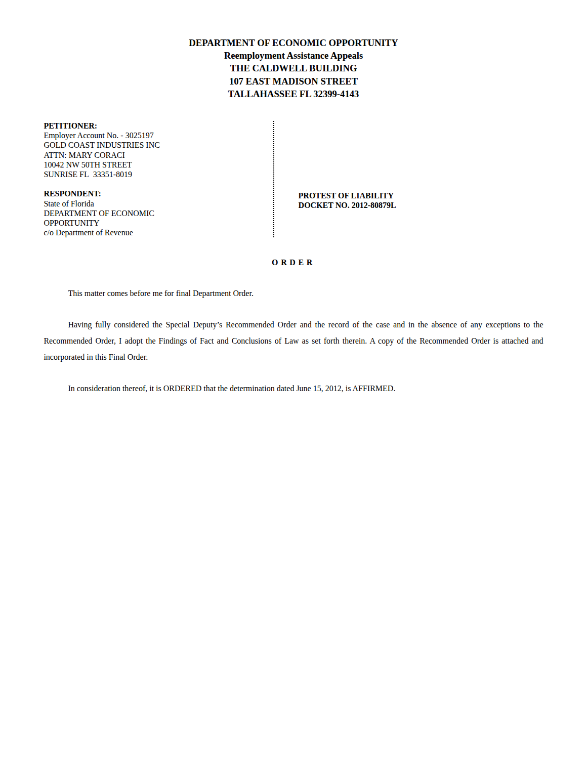DEPARTMENT OF ECONOMIC OPPORTUNITY
Reemployment Assistance Appeals
THE CALDWELL BUILDING
107 EAST MADISON STREET
TALLAHASSEE FL 32399-4143
| PETITIONER: Employer Account No. - 3025197 GOLD COAST INDUSTRIES INC ATTN: MARY CORACI 10042 NW 50TH STREET SUNRISE FL 33351-8019 RESPONDENT: State of Florida DEPARTMENT OF ECONOMIC OPPORTUNITY c/o Department of Revenue | | PROTEST OF LIABILITY DOCKET NO. 2012-80879L |
ORDER
This matter comes before me for final Department Order.
Having fully considered the Special Deputy’s Recommended Order and the record of the case and in the absence of any exceptions to the Recommended Order, I adopt the Findings of Fact and Conclusions of Law as set forth therein. A copy of the Recommended Order is attached and incorporated in this Final Order.
In consideration thereof, it is ORDERED that the determination dated June 15, 2012, is AFFIRMED.